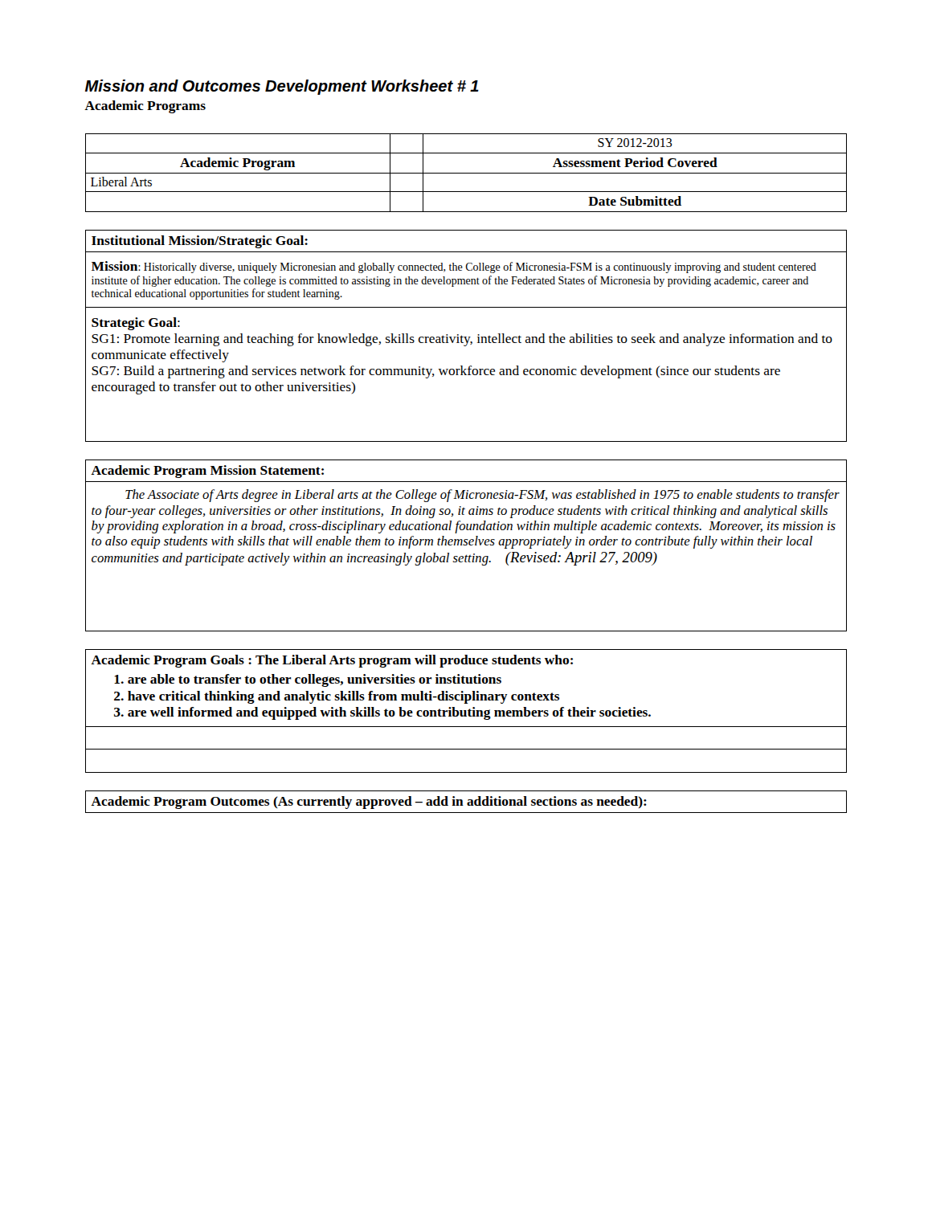Mission and Outcomes Development Worksheet # 1
Academic Programs
| | | SY 2012-2013 |
| Academic Program | | Assessment Period Covered |
| Liberal Arts | | |
| | | Date Submitted |
| Institutional Mission/Strategic Goal: |
| Mission : Historically diverse, uniquely Micronesian and globally connected, the College of Micronesia-FSM is a continuously improving and student centered institute of higher education. The college is committed to assisting in the development of the Federated States of Micronesia by providing academic, career and technical educational opportunities for student learning. |
| Strategic Goal : SG1: Promote learning and teaching for knowledge, skills creativity, intellect and the abilities to seek and analyze information and to communicate effectively SG7: Build a partnering and services network for community, workforce and economic development (since our students are encouraged to transfer out to other universities) |
| Academic Program Mission Statement: |
| The Associate of Arts degree in Liberal arts at the College of Micronesia-FSM, was established in 1975 to enable students to transfer to four-year colleges, universities or other institutions, In doing so, it aims to produce students with critical thinking and analytical skills by providing exploration in a broad, cross-disciplinary educational foundation within multiple academic contexts. Moreover, its mission is to also equip students with skills that will enable them to inform themselves appropriately in order to contribute fully within their local communities and participate actively within an increasingly global setting. (Revised: April 27, 2009) |
| Academic Program Goals : The Liberal Arts program will produce students who: are able to transfer to other colleges, universities or institutions have critical thinking and analytic skills from multi-disciplinary contexts are well informed and equipped with skills to be contributing members of their societies. |
| Academic Program Outcomes (As currently approved – add in additional sections as needed): |